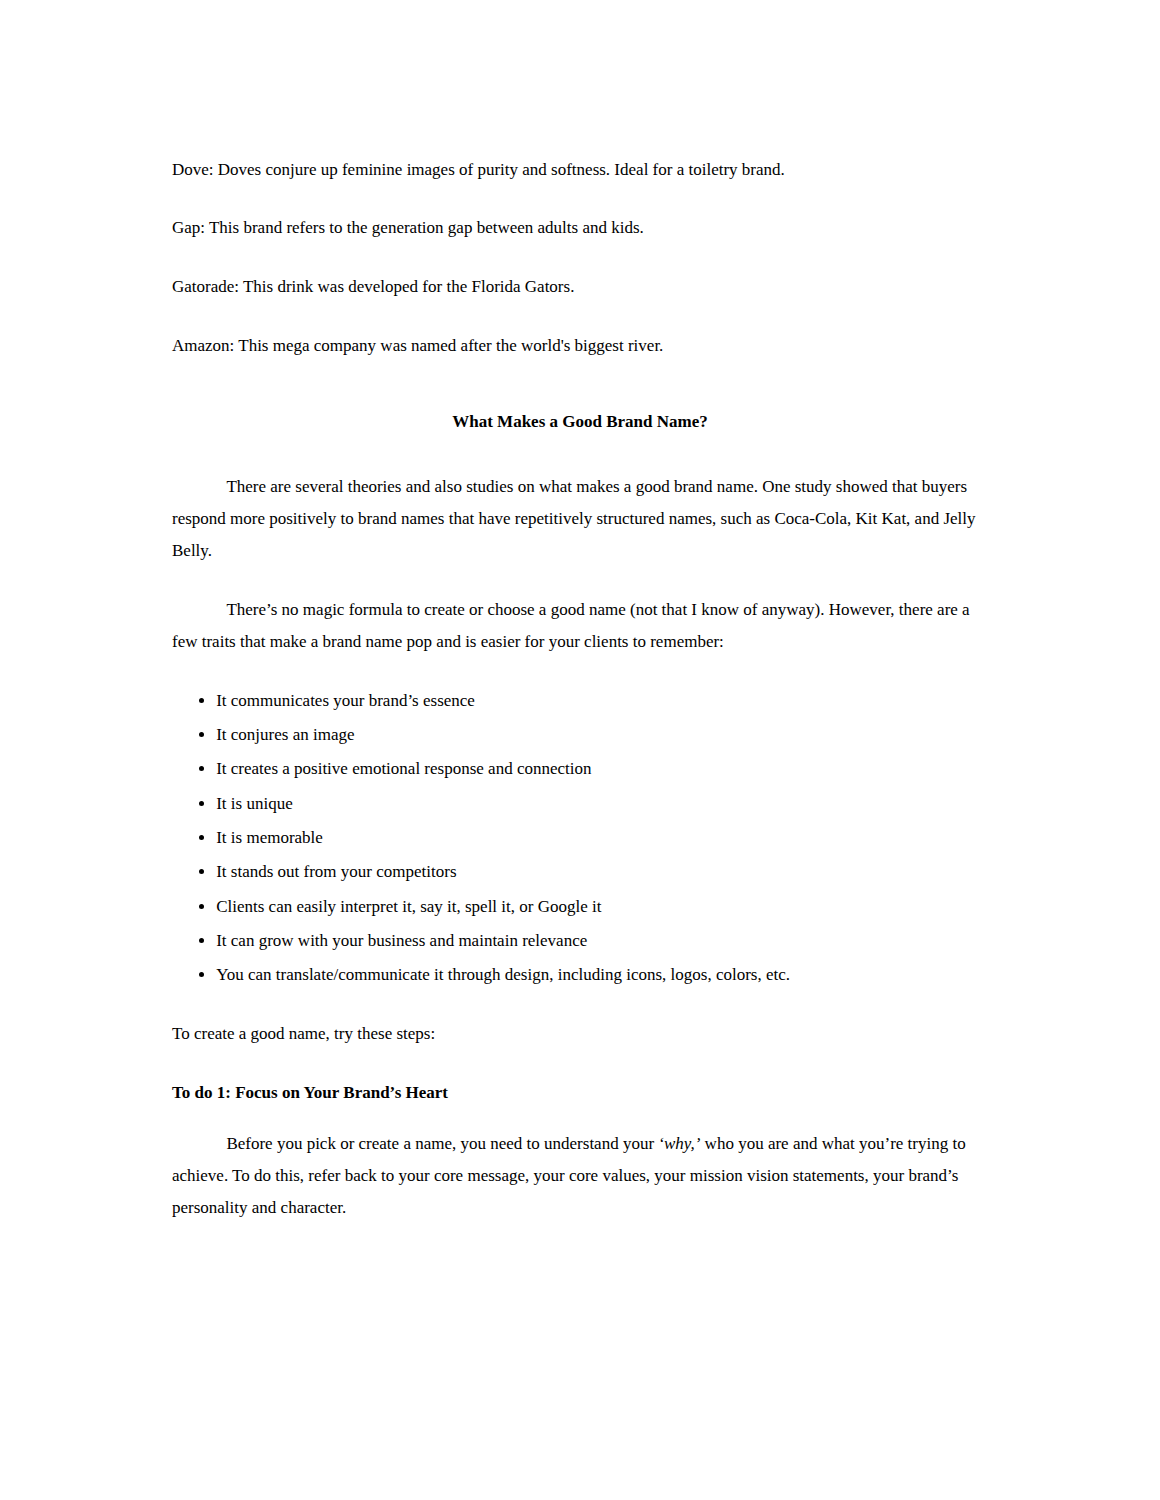Dove: Doves conjure up feminine images of purity and softness. Ideal for a toiletry brand.
Gap: This brand refers to the generation gap between adults and kids.
Gatorade: This drink was developed for the Florida Gators.
Amazon: This mega company was named after the world's biggest river.
What Makes a Good Brand Name?
There are several theories and also studies on what makes a good brand name. One study showed that buyers respond more positively to brand names that have repetitively structured names, such as Coca-Cola, Kit Kat, and Jelly Belly.
There’s no magic formula to create or choose a good name (not that I know of anyway). However, there are a few traits that make a brand name pop and is easier for your clients to remember:
It communicates your brand’s essence
It conjures an image
It creates a positive emotional response and connection
It is unique
It is memorable
It stands out from your competitors
Clients can easily interpret it, say it, spell it, or Google it
It can grow with your business and maintain relevance
You can translate/communicate it through design, including icons, logos, colors, etc.
To create a good name, try these steps:
To do 1: Focus on Your Brand’s Heart
Before you pick or create a name, you need to understand your ‘why,’ who you are and what you’re trying to achieve. To do this, refer back to your core message, your core values, your mission vision statements, your brand’s personality and character.